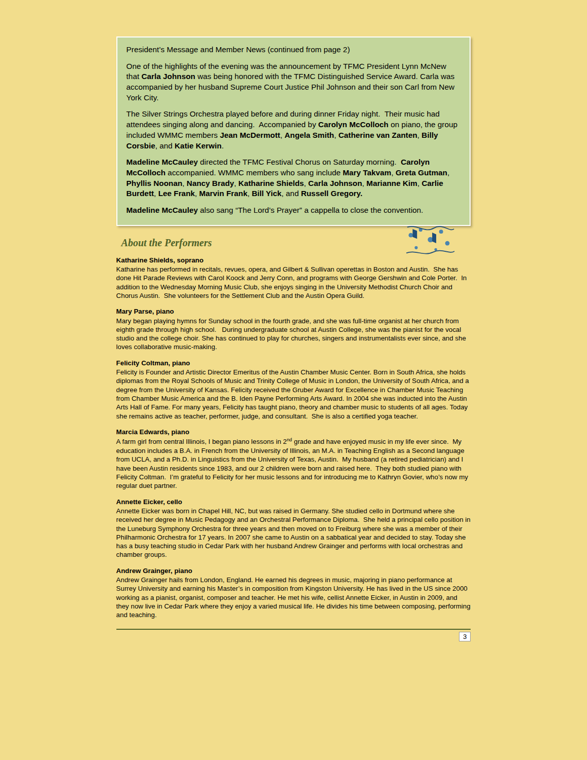President’s Message and Member News (continued from page 2)
One of the highlights of the evening was the announcement by TFMC President Lynn McNew that Carla Johnson was being honored with the TFMC Distinguished Service Award. Carla was accompanied by her husband Supreme Court Justice Phil Johnson and their son Carl from New York City.
The Silver Strings Orchestra played before and during dinner Friday night. Their music had attendees singing along and dancing. Accompanied by Carolyn McColloch on piano, the group included WMMC members Jean McDermott, Angela Smith, Catherine van Zanten, Billy Corsbie, and Katie Kerwin.
Madeline McCauley directed the TFMC Festival Chorus on Saturday morning. Carolyn McColloch accompanied. WMMC members who sang include Mary Takvam, Greta Gutman, Phyllis Noonan, Nancy Brady, Katharine Shields, Carla Johnson, Marianne Kim, Carlie Burdett, Lee Frank, Marvin Frank, Bill Yick, and Russell Gregory.
Madeline McCauley also sang “The Lord’s Prayer” a cappella to close the convention.
About the Performers
Katharine Shields, soprano
Katharine has performed in recitals, revues, opera, and Gilbert & Sullivan operettas in Boston and Austin. She has done Hit Parade Reviews with Carol Koock and Jerry Conn, and programs with George Gershwin and Cole Porter. In addition to the Wednesday Morning Music Club, she enjoys singing in the University Methodist Church Choir and Chorus Austin. She volunteers for the Settlement Club and the Austin Opera Guild.
Mary Parse, piano
Mary began playing hymns for Sunday school in the fourth grade, and she was full-time organist at her church from eighth grade through high school. During undergraduate school at Austin College, she was the pianist for the vocal studio and the college choir. She has continued to play for churches, singers and instrumentalists ever since, and she loves collaborative music-making.
Felicity Coltman, piano
Felicity is Founder and Artistic Director Emeritus of the Austin Chamber Music Center. Born in South Africa, she holds diplomas from the Royal Schools of Music and Trinity College of Music in London, the University of South Africa, and a degree from the University of Kansas. Felicity received the Gruber Award for Excellence in Chamber Music Teaching from Chamber Music America and the B. Iden Payne Performing Arts Award. In 2004 she was inducted into the Austin Arts Hall of Fame. For many years, Felicity has taught piano, theory and chamber music to students of all ages. Today she remains active as teacher, performer, judge, and consultant. She is also a certified yoga teacher.
Marcia Edwards, piano
A farm girl from central Illinois, I began piano lessons in 2nd grade and have enjoyed music in my life ever since. My education includes a B.A. in French from the University of Illinois, an M.A. in Teaching English as a Second language from UCLA, and a Ph.D. in Linguistics from the University of Texas, Austin. My husband (a retired pediatrician) and I have been Austin residents since 1983, and our 2 children were born and raised here. They both studied piano with Felicity Coltman. I’m grateful to Felicity for her music lessons and for introducing me to Kathryn Govier, who’s now my regular duet partner.
Annette Eicker, cello
Annette Eicker was born in Chapel Hill, NC, but was raised in Germany. She studied cello in Dortmund where she received her degree in Music Pedagogy and an Orchestral Performance Diploma. She held a principal cello position in the Luneburg Symphony Orchestra for three years and then moved on to Freiburg where she was a member of their Philharmonic Orchestra for 17 years. In 2007 she came to Austin on a sabbatical year and decided to stay. Today she has a busy teaching studio in Cedar Park with her husband Andrew Grainger and performs with local orchestras and chamber groups.
Andrew Grainger, piano
Andrew Grainger hails from London, England. He earned his degrees in music, majoring in piano performance at Surrey University and earning his Master’s in composition from Kingston University. He has lived in the US since 2000 working as a pianist, organist, composer and teacher. He met his wife, cellist Annette Eicker, in Austin in 2009, and they now live in Cedar Park where they enjoy a varied musical life. He divides his time between composing, performing and teaching.
3